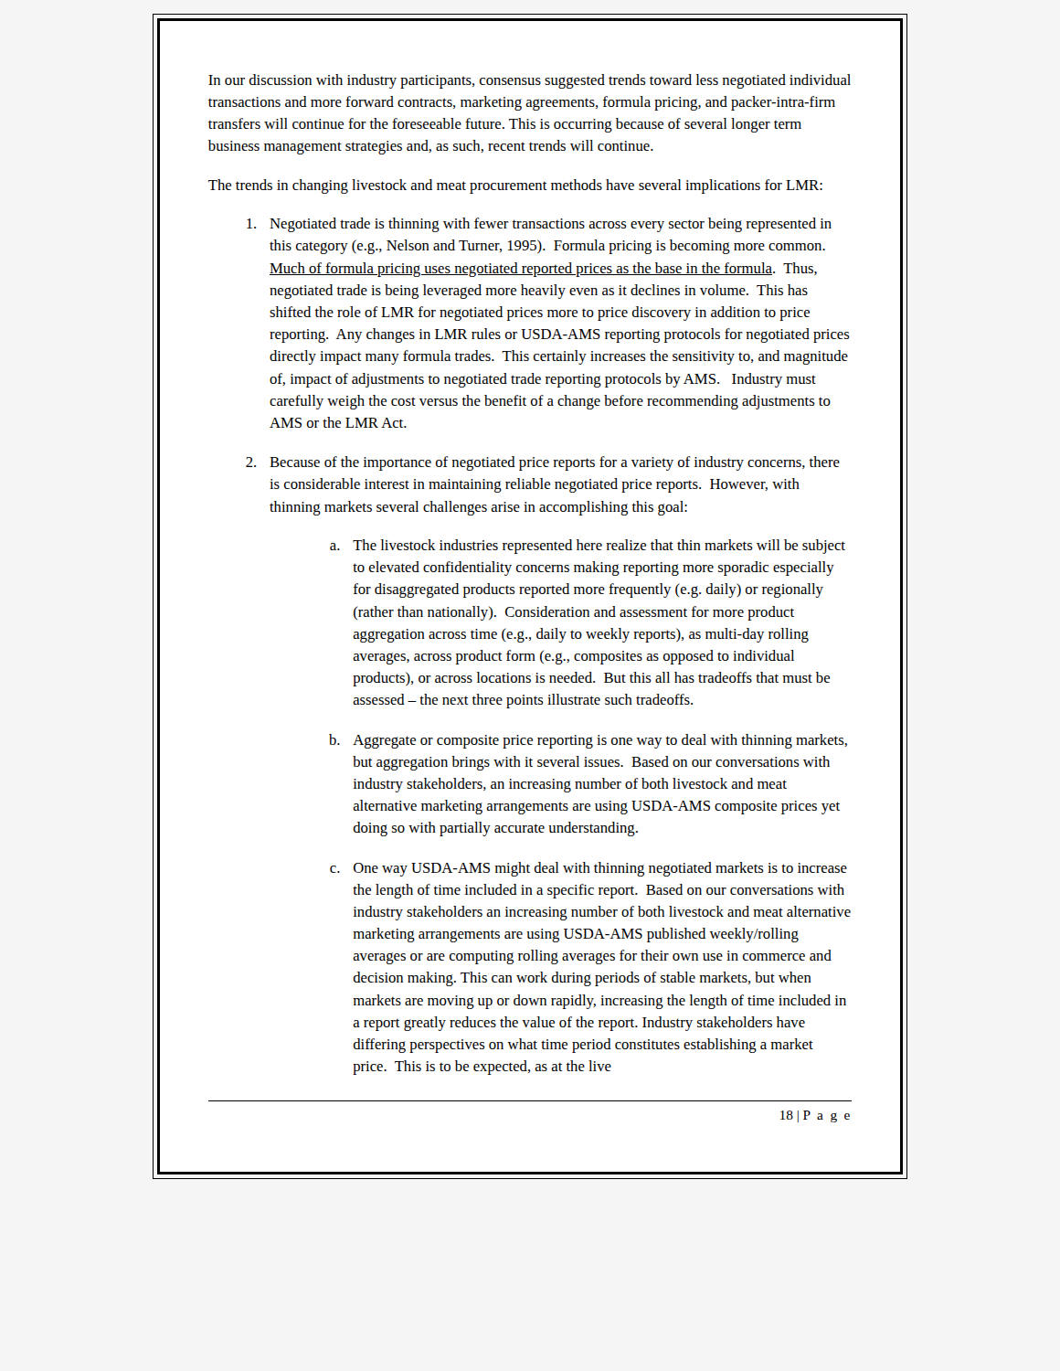In our discussion with industry participants, consensus suggested trends toward less negotiated individual transactions and more forward contracts, marketing agreements, formula pricing, and packer-intra-firm transfers will continue for the foreseeable future. This is occurring because of several longer term business management strategies and, as such, recent trends will continue.
The trends in changing livestock and meat procurement methods have several implications for LMR:
Negotiated trade is thinning with fewer transactions across every sector being represented in this category (e.g., Nelson and Turner, 1995). Formula pricing is becoming more common. Much of formula pricing uses negotiated reported prices as the base in the formula. Thus, negotiated trade is being leveraged more heavily even as it declines in volume. This has shifted the role of LMR for negotiated prices more to price discovery in addition to price reporting. Any changes in LMR rules or USDA-AMS reporting protocols for negotiated prices directly impact many formula trades. This certainly increases the sensitivity to, and magnitude of, impact of adjustments to negotiated trade reporting protocols by AMS. Industry must carefully weigh the cost versus the benefit of a change before recommending adjustments to AMS or the LMR Act.
Because of the importance of negotiated price reports for a variety of industry concerns, there is considerable interest in maintaining reliable negotiated price reports. However, with thinning markets several challenges arise in accomplishing this goal:
The livestock industries represented here realize that thin markets will be subject to elevated confidentiality concerns making reporting more sporadic especially for disaggregated products reported more frequently (e.g. daily) or regionally (rather than nationally). Consideration and assessment for more product aggregation across time (e.g., daily to weekly reports), as multi-day rolling averages, across product form (e.g., composites as opposed to individual products), or across locations is needed. But this all has tradeoffs that must be assessed – the next three points illustrate such tradeoffs.
Aggregate or composite price reporting is one way to deal with thinning markets, but aggregation brings with it several issues. Based on our conversations with industry stakeholders, an increasing number of both livestock and meat alternative marketing arrangements are using USDA-AMS composite prices yet doing so with partially accurate understanding.
One way USDA-AMS might deal with thinning negotiated markets is to increase the length of time included in a specific report. Based on our conversations with industry stakeholders an increasing number of both livestock and meat alternative marketing arrangements are using USDA-AMS published weekly/rolling averages or are computing rolling averages for their own use in commerce and decision making. This can work during periods of stable markets, but when markets are moving up or down rapidly, increasing the length of time included in a report greatly reduces the value of the report. Industry stakeholders have differing perspectives on what time period constitutes establishing a market price. This is to be expected, as at the live
18 | P a g e